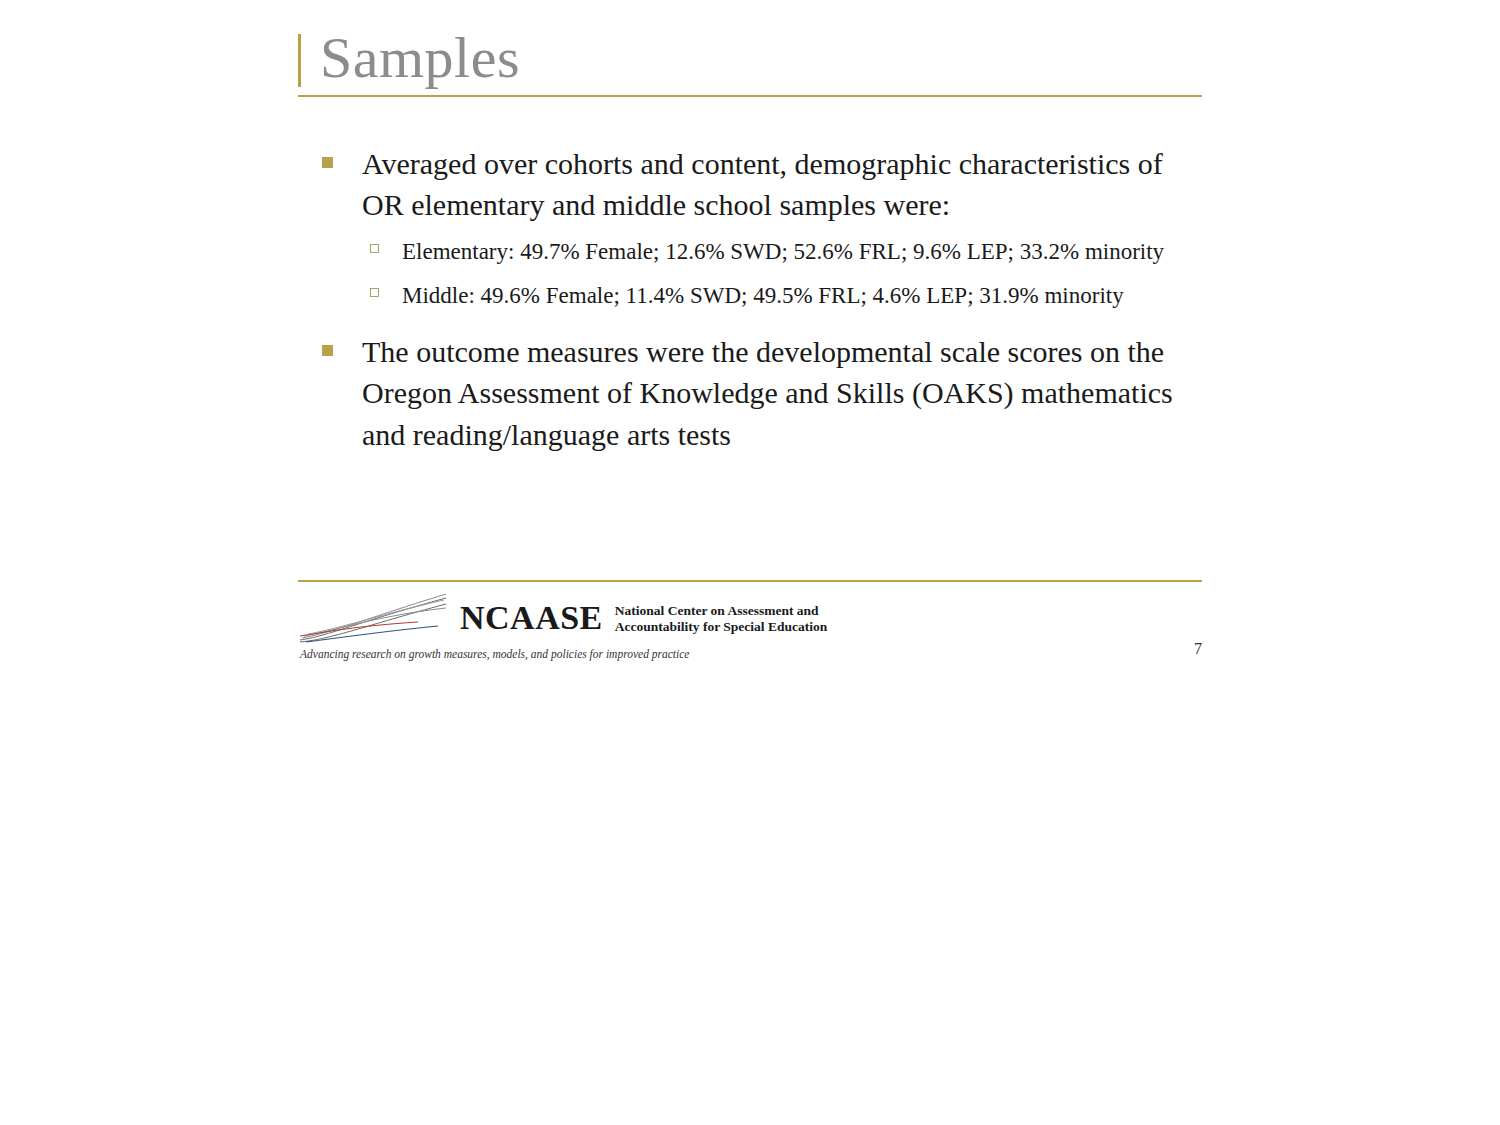Samples
Averaged over cohorts and content, demographic characteristics of OR elementary and middle school samples were:
Elementary: 49.7% Female; 12.6% SWD; 52.6% FRL; 9.6% LEP; 33.2% minority
Middle: 49.6% Female; 11.4% SWD; 49.5% FRL; 4.6% LEP; 31.9% minority
The outcome measures were the developmental scale scores on the Oregon Assessment of Knowledge and Skills (OAKS) mathematics and reading/language arts tests
NCAASE
National Center on Assessment and
Accountability for Special Education
Advancing research on growth measures, models, and policies for improved practice
7